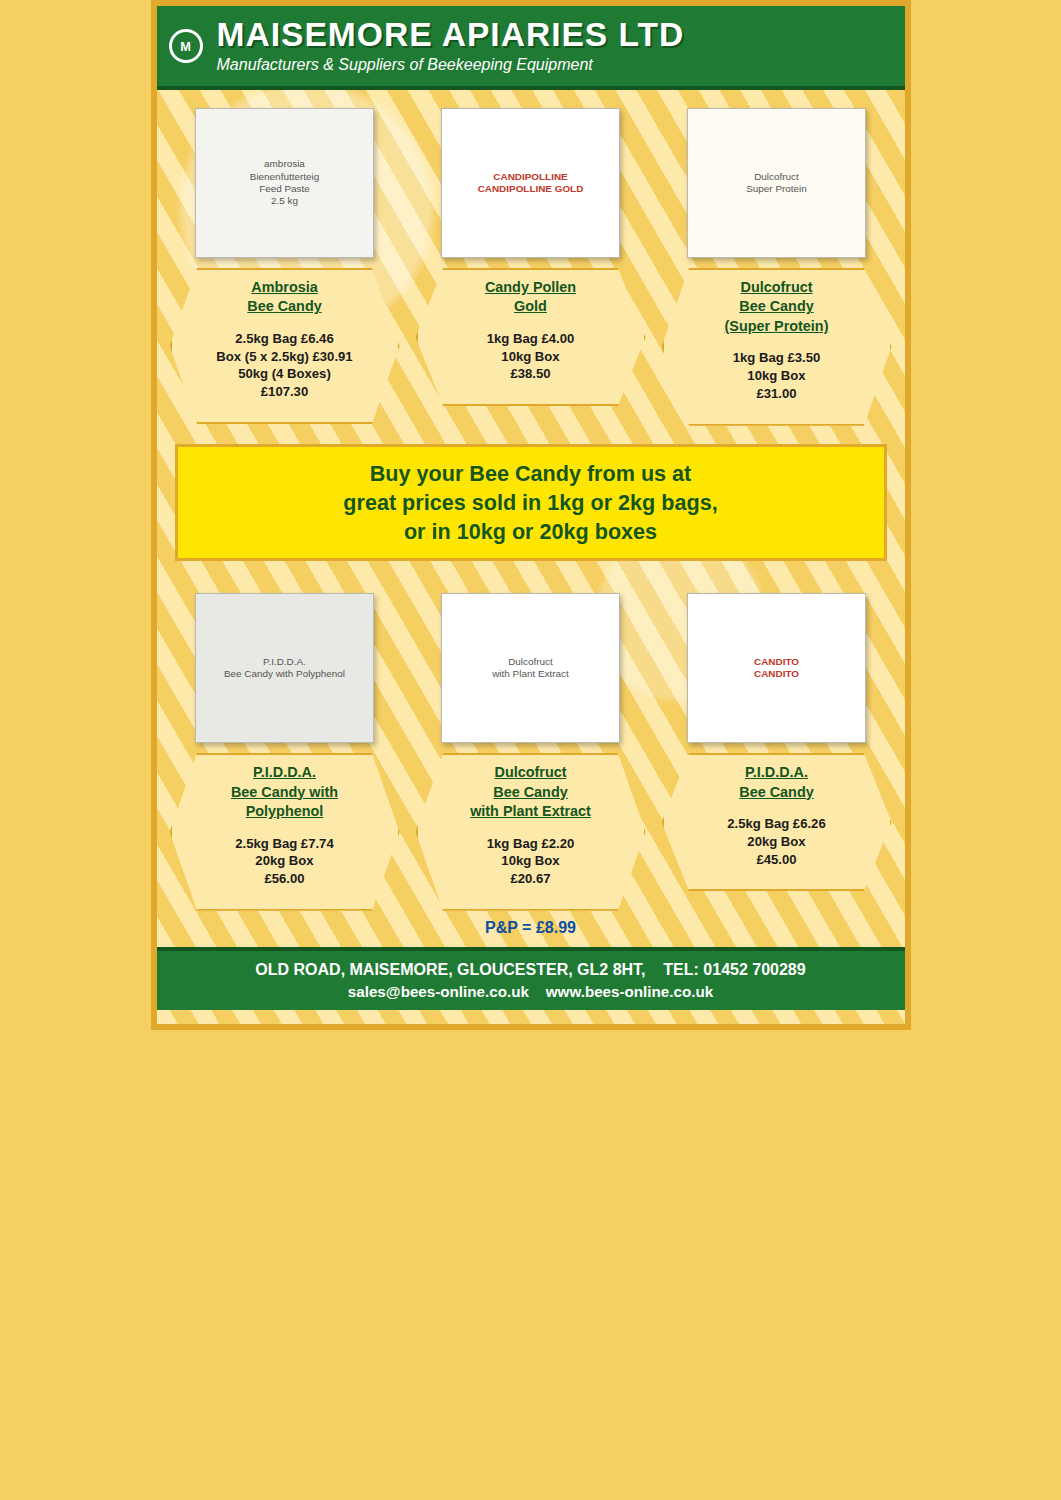M
Maisemore Apiaries Ltd
Manufacturers & Suppliers of Beekeeping Equipment
ambrosia
Bienenfutterteig
Feed Paste
2.5 kg
Ambrosia
Bee Candy
2.5kg Bag £6.46
Box (5 x 2.5kg) £30.91
50kg (4 Boxes)
£107.30
CANDIPOLLINE
CANDIPOLLINE GOLD
Candy Pollen
Gold
1kg Bag £4.00
10kg Box
£38.50
Dulcofruct
Super Protein
Dulcofruct
Bee Candy
(Super Protein)
1kg Bag £3.50
10kg Box
£31.00
Buy your Bee Candy from us at
great prices sold in 1kg or 2kg bags,
or in 10kg or 20kg boxes
P.I.D.D.A.
Bee Candy with Polyphenol
P.I.D.D.A.
Bee Candy with
Polyphenol
2.5kg Bag £7.74
20kg Box
£56.00
Dulcofruct
with Plant Extract
Dulcofruct
Bee Candy
with Plant Extract
1kg Bag £2.20
10kg Box
£20.67
CANDITO
CANDITO
P.I.D.D.A.
Bee Candy
2.5kg Bag £6.26
20kg Box
£45.00
P&P = £8.99
OLD ROAD, MAISEMORE, GLOUCESTER, GL2 8HT, TEL: 01452 700289
sales@bees-online.co.uk www.bees-online.co.uk